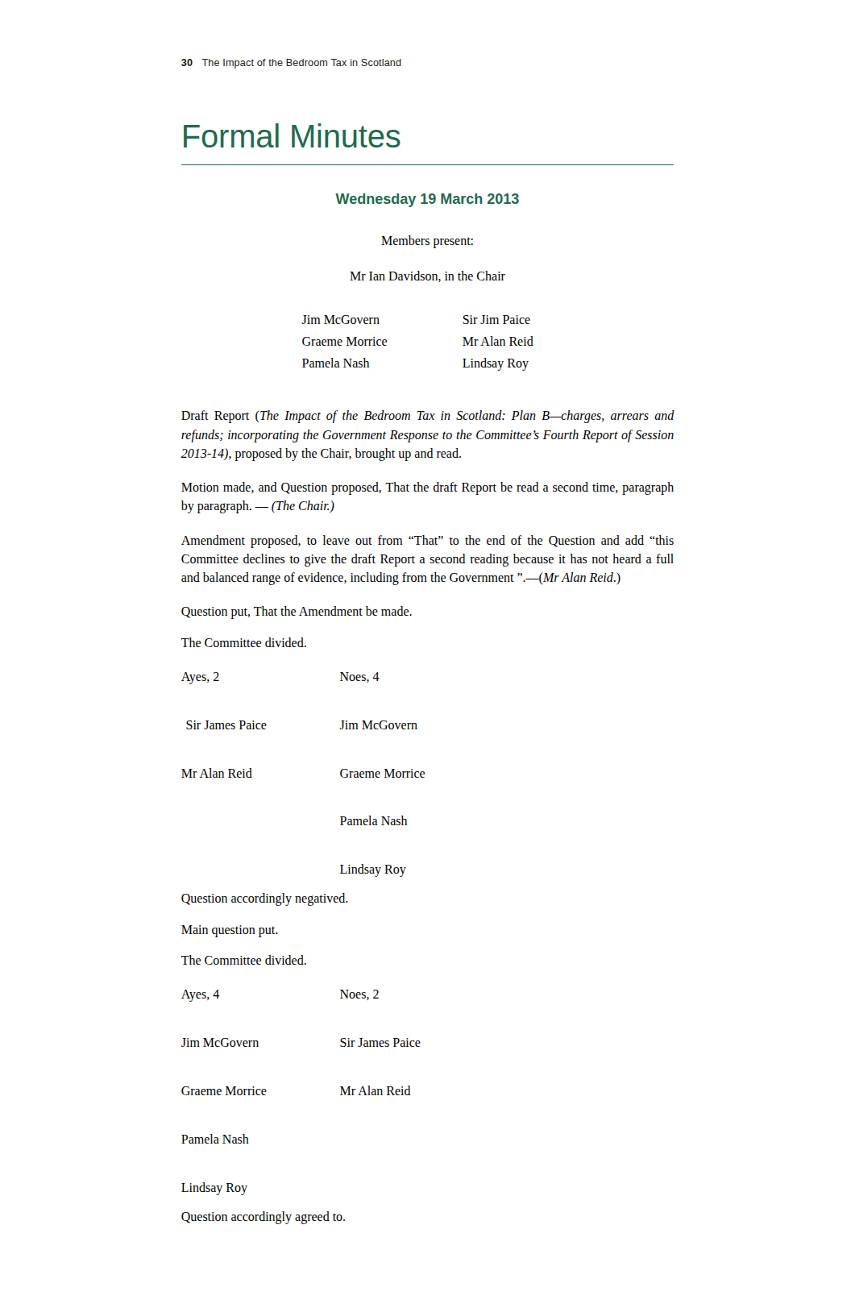30 The Impact of the Bedroom Tax in Scotland
Formal Minutes
Wednesday 19 March 2013
Members present:
Mr Ian Davidson, in the Chair
| Jim McGovern | Sir Jim Paice |
| Graeme Morrice | Mr Alan Reid |
| Pamela Nash | Lindsay Roy |
Draft Report (The Impact of the Bedroom Tax in Scotland: Plan B—charges, arrears and refunds; incorporating the Government Response to the Committee’s Fourth Report of Session 2013-14), proposed by the Chair, brought up and read.
Motion made, and Question proposed, That the draft Report be read a second time, paragraph by paragraph. — (The Chair.)
Amendment proposed, to leave out from “That” to the end of the Question and add “this Committee declines to give the draft Report a second reading because it has not heard a full and balanced range of evidence, including from the Government ”.—(Mr Alan Reid.)
Question put, That the Amendment be made.
The Committee divided.
| Ayes, 2 | Noes, 4 |
| Sir James Paice | Jim McGovern |
| Mr Alan Reid | Graeme Morrice |
| | Pamela Nash |
| | Lindsay Roy |
Question accordingly negatived.
Main question put.
The Committee divided.
| Ayes, 4 | Noes, 2 |
| Jim McGovern | Sir James Paice |
| Graeme Morrice | Mr Alan Reid |
| Pamela Nash | |
| Lindsay Roy | |
Question accordingly agreed to.